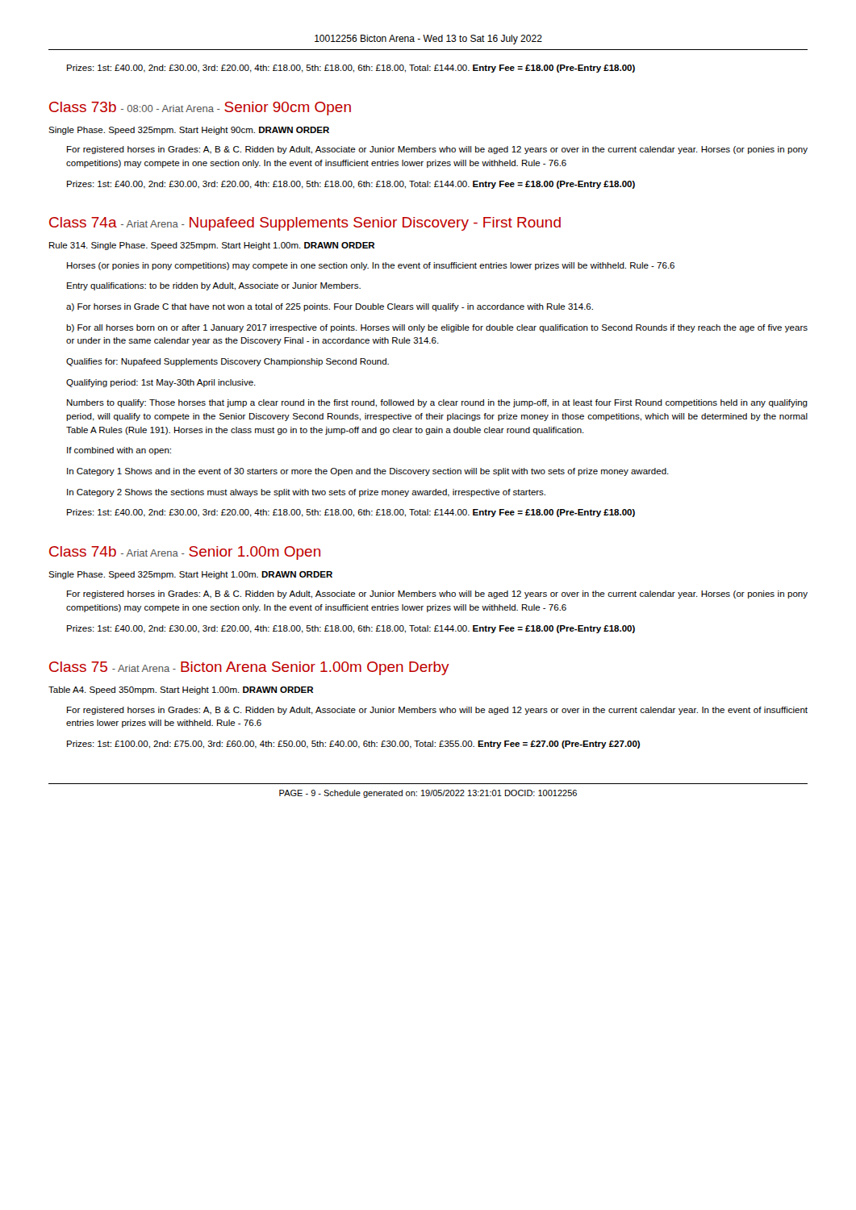10012256 Bicton Arena - Wed 13 to Sat 16 July 2022
Prizes: 1st: £40.00, 2nd: £30.00, 3rd: £20.00, 4th: £18.00, 5th: £18.00, 6th: £18.00, Total: £144.00. Entry Fee = £18.00 (Pre-Entry £18.00)
Class 73b - 08:00 - Ariat Arena - Senior 90cm Open
Single Phase. Speed 325mpm. Start Height 90cm. DRAWN ORDER
For registered horses in Grades: A, B & C. Ridden by Adult, Associate or Junior Members who will be aged 12 years or over in the current calendar year. Horses (or ponies in pony competitions) may compete in one section only. In the event of insufficient entries lower prizes will be withheld. Rule - 76.6
Prizes: 1st: £40.00, 2nd: £30.00, 3rd: £20.00, 4th: £18.00, 5th: £18.00, 6th: £18.00, Total: £144.00. Entry Fee = £18.00 (Pre-Entry £18.00)
Class 74a - Ariat Arena - Nupafeed Supplements Senior Discovery - First Round
Rule 314. Single Phase. Speed 325mpm. Start Height 1.00m. DRAWN ORDER
Horses (or ponies in pony competitions) may compete in one section only. In the event of insufficient entries lower prizes will be withheld. Rule - 76.6
Entry qualifications: to be ridden by Adult, Associate or Junior Members.
a) For horses in Grade C that have not won a total of 225 points. Four Double Clears will qualify - in accordance with Rule 314.6.
b) For all horses born on or after 1 January 2017 irrespective of points. Horses will only be eligible for double clear qualification to Second Rounds if they reach the age of five years or under in the same calendar year as the Discovery Final - in accordance with Rule 314.6.
Qualifies for: Nupafeed Supplements Discovery Championship Second Round.
Qualifying period: 1st May-30th April inclusive.
Numbers to qualify: Those horses that jump a clear round in the first round, followed by a clear round in the jump-off, in at least four First Round competitions held in any qualifying period, will qualify to compete in the Senior Discovery Second Rounds, irrespective of their placings for prize money in those competitions, which will be determined by the normal Table A Rules (Rule 191). Horses in the class must go in to the jump-off and go clear to gain a double clear round qualification.
If combined with an open:
In Category 1 Shows and in the event of 30 starters or more the Open and the Discovery section will be split with two sets of prize money awarded.
In Category 2 Shows the sections must always be split with two sets of prize money awarded, irrespective of starters.
Prizes: 1st: £40.00, 2nd: £30.00, 3rd: £20.00, 4th: £18.00, 5th: £18.00, 6th: £18.00, Total: £144.00. Entry Fee = £18.00 (Pre-Entry £18.00)
Class 74b - Ariat Arena - Senior 1.00m Open
Single Phase. Speed 325mpm. Start Height 1.00m. DRAWN ORDER
For registered horses in Grades: A, B & C. Ridden by Adult, Associate or Junior Members who will be aged 12 years or over in the current calendar year. Horses (or ponies in pony competitions) may compete in one section only. In the event of insufficient entries lower prizes will be withheld. Rule - 76.6
Prizes: 1st: £40.00, 2nd: £30.00, 3rd: £20.00, 4th: £18.00, 5th: £18.00, 6th: £18.00, Total: £144.00. Entry Fee = £18.00 (Pre-Entry £18.00)
Class 75 - Ariat Arena - Bicton Arena Senior 1.00m Open Derby
Table A4. Speed 350mpm. Start Height 1.00m. DRAWN ORDER
For registered horses in Grades: A, B & C. Ridden by Adult, Associate or Junior Members who will be aged 12 years or over in the current calendar year. In the event of insufficient entries lower prizes will be withheld. Rule - 76.6
Prizes: 1st: £100.00, 2nd: £75.00, 3rd: £60.00, 4th: £50.00, 5th: £40.00, 6th: £30.00, Total: £355.00. Entry Fee = £27.00 (Pre-Entry £27.00)
PAGE - 9 - Schedule generated on: 19/05/2022 13:21:01 DOCID: 10012256